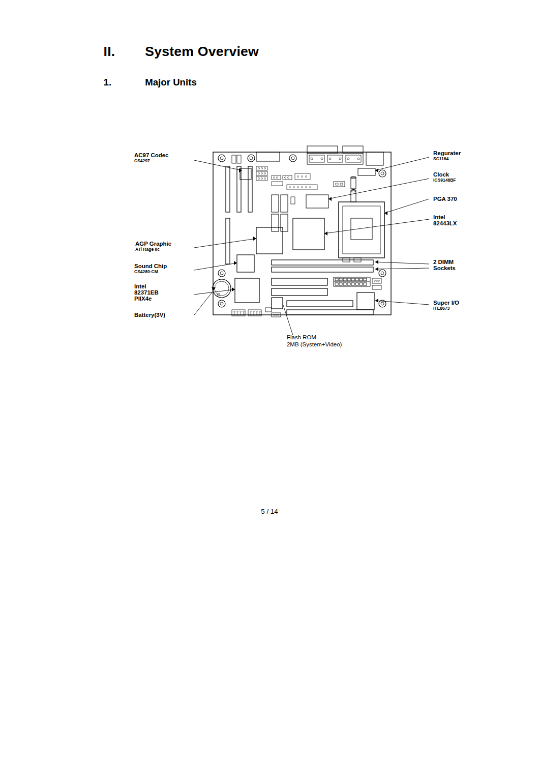II. System Overview
1. Major Units
AC97 Codec CS4297 AGP Graphic ATi Rage IIc Sound Chip CS4280-CM Intel 82371EB PIIX4e Battery(3V) Regurater SC1164 Clock ICS9148BF PGA 370 Intel 82443LX 2 DIMM Sockets Super I/O ITE8673 Flash ROM 2MB (System+Video)
5 / 14